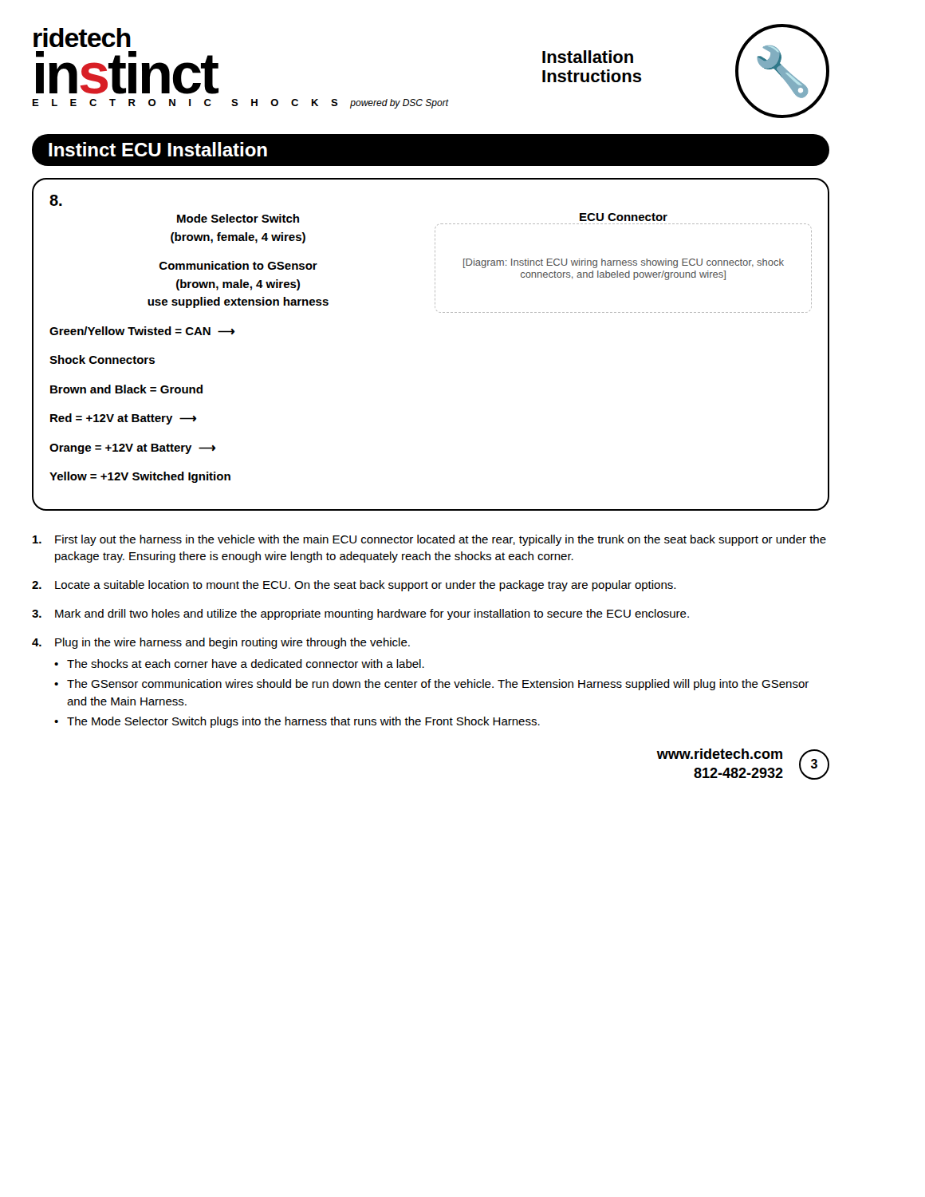ridetech
instinct
E L E C T R O N I C S H O C K S powered by DSC Sport
Installation
Instructions
🔧
Instinct ECU Installation
8.
Mode Selector Switch
(brown, female, 4 wires)
Communication to GSensor
(brown, male, 4 wires)
use supplied extension harness
Green/Yellow Twisted = CAN ⟶
Shock Connectors
Brown and Black = Ground
Red = +12V at Battery ⟶
Orange = +12V at Battery ⟶
Yellow = +12V Switched Ignition
ECU Connector
[Diagram: Instinct ECU wiring harness showing ECU connector, shock connectors, and labeled power/ground wires]
First lay out the harness in the vehicle with the main ECU connector located at the rear, typically in the trunk on the seat back support or under the package tray. Ensuring there is enough wire length to adequately reach the shocks at each corner.
Locate a suitable location to mount the ECU. On the seat back support or under the package tray are popular options.
Mark and drill two holes and utilize the appropriate mounting hardware for your installation to secure the ECU enclosure.
Plug in the wire harness and begin routing wire through the vehicle.
The shocks at each corner have a dedicated connector with a label.
The GSensor communication wires should be run down the center of the vehicle. The Extension Harness supplied will plug into the GSensor and the Main Harness.
The Mode Selector Switch plugs into the harness that runs with the Front Shock Harness.
www.ridetech.com
812-482-2932
3